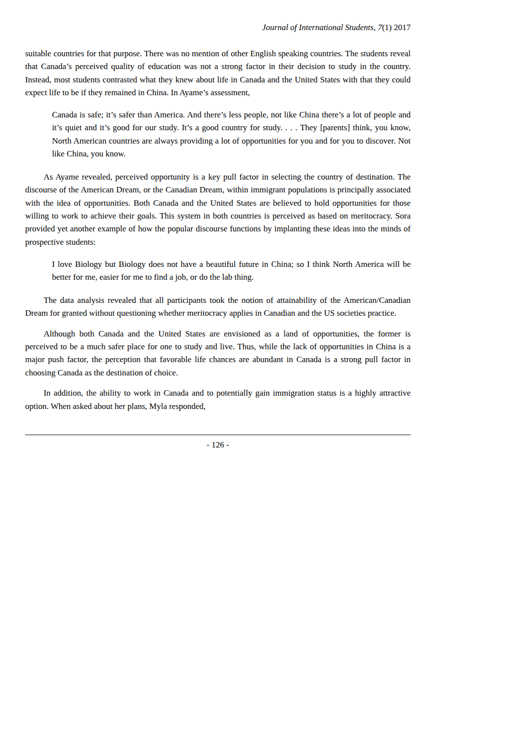Journal of International Students, 7(1) 2017
suitable countries for that purpose. There was no mention of other English speaking countries. The students reveal that Canada’s perceived quality of education was not a strong factor in their decision to study in the country. Instead, most students contrasted what they knew about life in Canada and the United States with that they could expect life to be if they remained in China. In Ayame’s assessment,
Canada is safe; it’s safer than America. And there’s less people, not like China there’s a lot of people and it’s quiet and it’s good for our study. It’s a good country for study. . . . They [parents] think, you know, North American countries are always providing a lot of opportunities for you and for you to discover. Not like China, you know.
As Ayame revealed, perceived opportunity is a key pull factor in selecting the country of destination. The discourse of the American Dream, or the Canadian Dream, within immigrant populations is principally associated with the idea of opportunities. Both Canada and the United States are believed to hold opportunities for those willing to work to achieve their goals. This system in both countries is perceived as based on meritocracy. Sora provided yet another example of how the popular discourse functions by implanting these ideas into the minds of prospective students:
I love Biology but Biology does not have a beautiful future in China; so I think North America will be better for me, easier for me to find a job, or do the lab thing.
The data analysis revealed that all participants took the notion of attainability of the American/Canadian Dream for granted without questioning whether meritocracy applies in Canadian and the US societies practice.
Although both Canada and the United States are envisioned as a land of opportunities, the former is perceived to be a much safer place for one to study and live. Thus, while the lack of opportunities in China is a major push factor, the perception that favorable life chances are abundant in Canada is a strong pull factor in choosing Canada as the destination of choice.
In addition, the ability to work in Canada and to potentially gain immigration status is a highly attractive option. When asked about her plans, Myla responded,
- 126 -